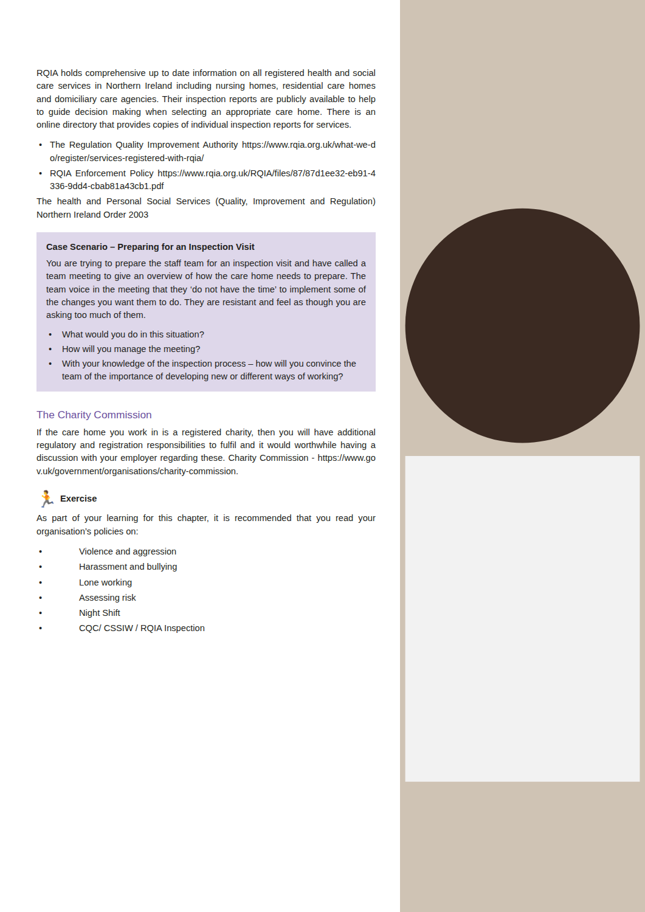RQIA holds comprehensive up to date information on all registered health and social care services in Northern Ireland including nursing homes, residential care homes and domiciliary care agencies. Their inspection reports are publicly available to help to guide decision making when selecting an appropriate care home. There is an online directory that provides copies of individual inspection reports for services.
The Regulation Quality Improvement Authority https://www.rqia.org.uk/what-we-do/register/services-registered-with-rqia/
RQIA Enforcement Policy https://www.rqia.org.uk/RQIA/files/87/87d1ee32-eb91-4336-9dd4-cbab81a43cb1.pdf
The health and Personal Social Services (Quality, Improvement and Regulation) Northern Ireland Order 2003
Case Scenario – Preparing for an Inspection Visit
You are trying to prepare the staff team for an inspection visit and have called a team meeting to give an overview of how the care home needs to prepare. The team voice in the meeting that they ‘do not have the time’ to implement some of the changes you want them to do. They are resistant and feel as though you are asking too much of them.
What would you do in this situation?
How will you manage the meeting?
With your knowledge of the inspection process – how will you convince the team of the importance of developing new or different ways of working?
The Charity Commission
If the care home you work in is a registered charity, then you will have additional regulatory and registration responsibilities to fulfil and it would worthwhile having a discussion with your employer regarding these. Charity Commission - https://www.gov.uk/government/organisations/charity-commission.
🏃 Exercise
As part of your learning for this chapter, it is recommended that you read your organisation’s policies on:
Violence and aggression
Harassment and bullying
Lone working
Assessing risk
Night Shift
CQC/ CSSIW / RQIA Inspection